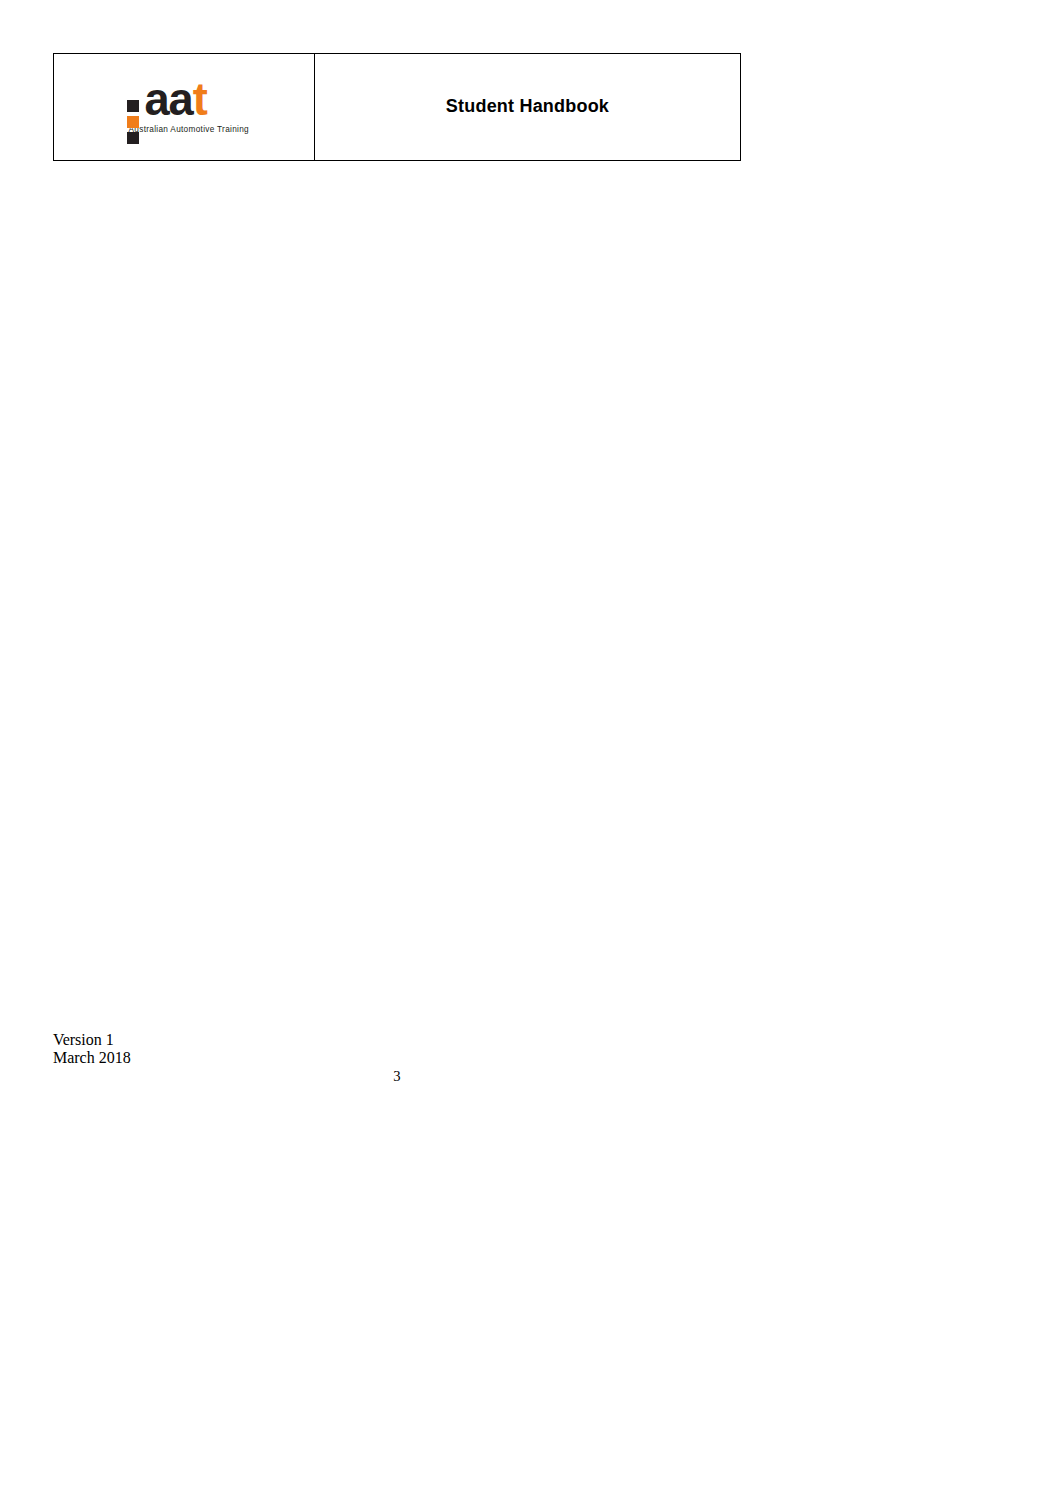| aa t Australian Automotive Training | Student Handbook |
Version 1
March 2018
3